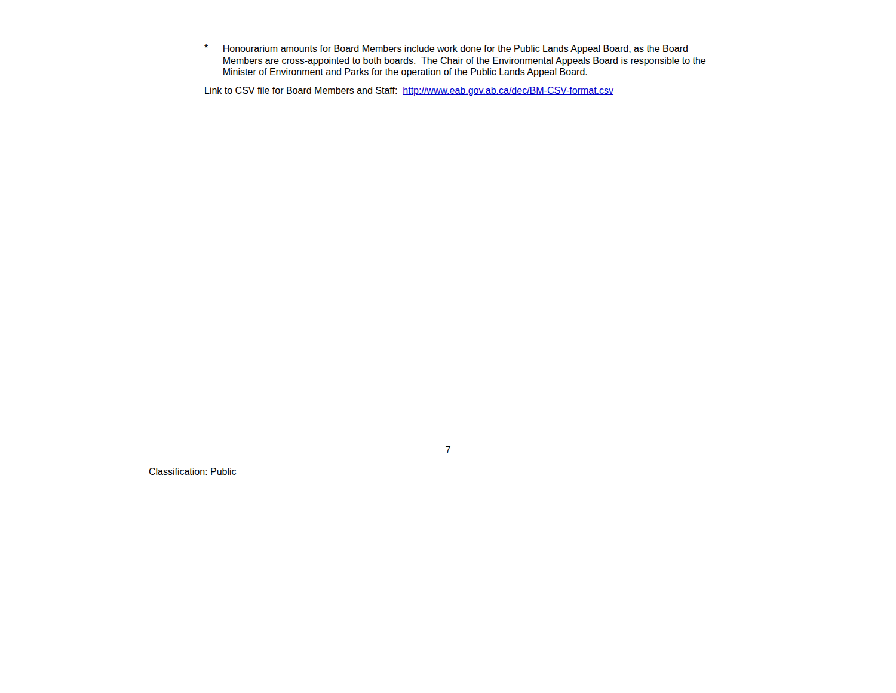*
Honourarium amounts for Board Members include work done for the Public Lands Appeal Board, as the Board Members are cross-appointed to both boards. The Chair of the Environmental Appeals Board is responsible to the Minister of Environment and Parks for the operation of the Public Lands Appeal Board.
Link to CSV file for Board Members and Staff: http://www.eab.gov.ab.ca/dec/BM-CSV-format.csv
7
Classification: Public